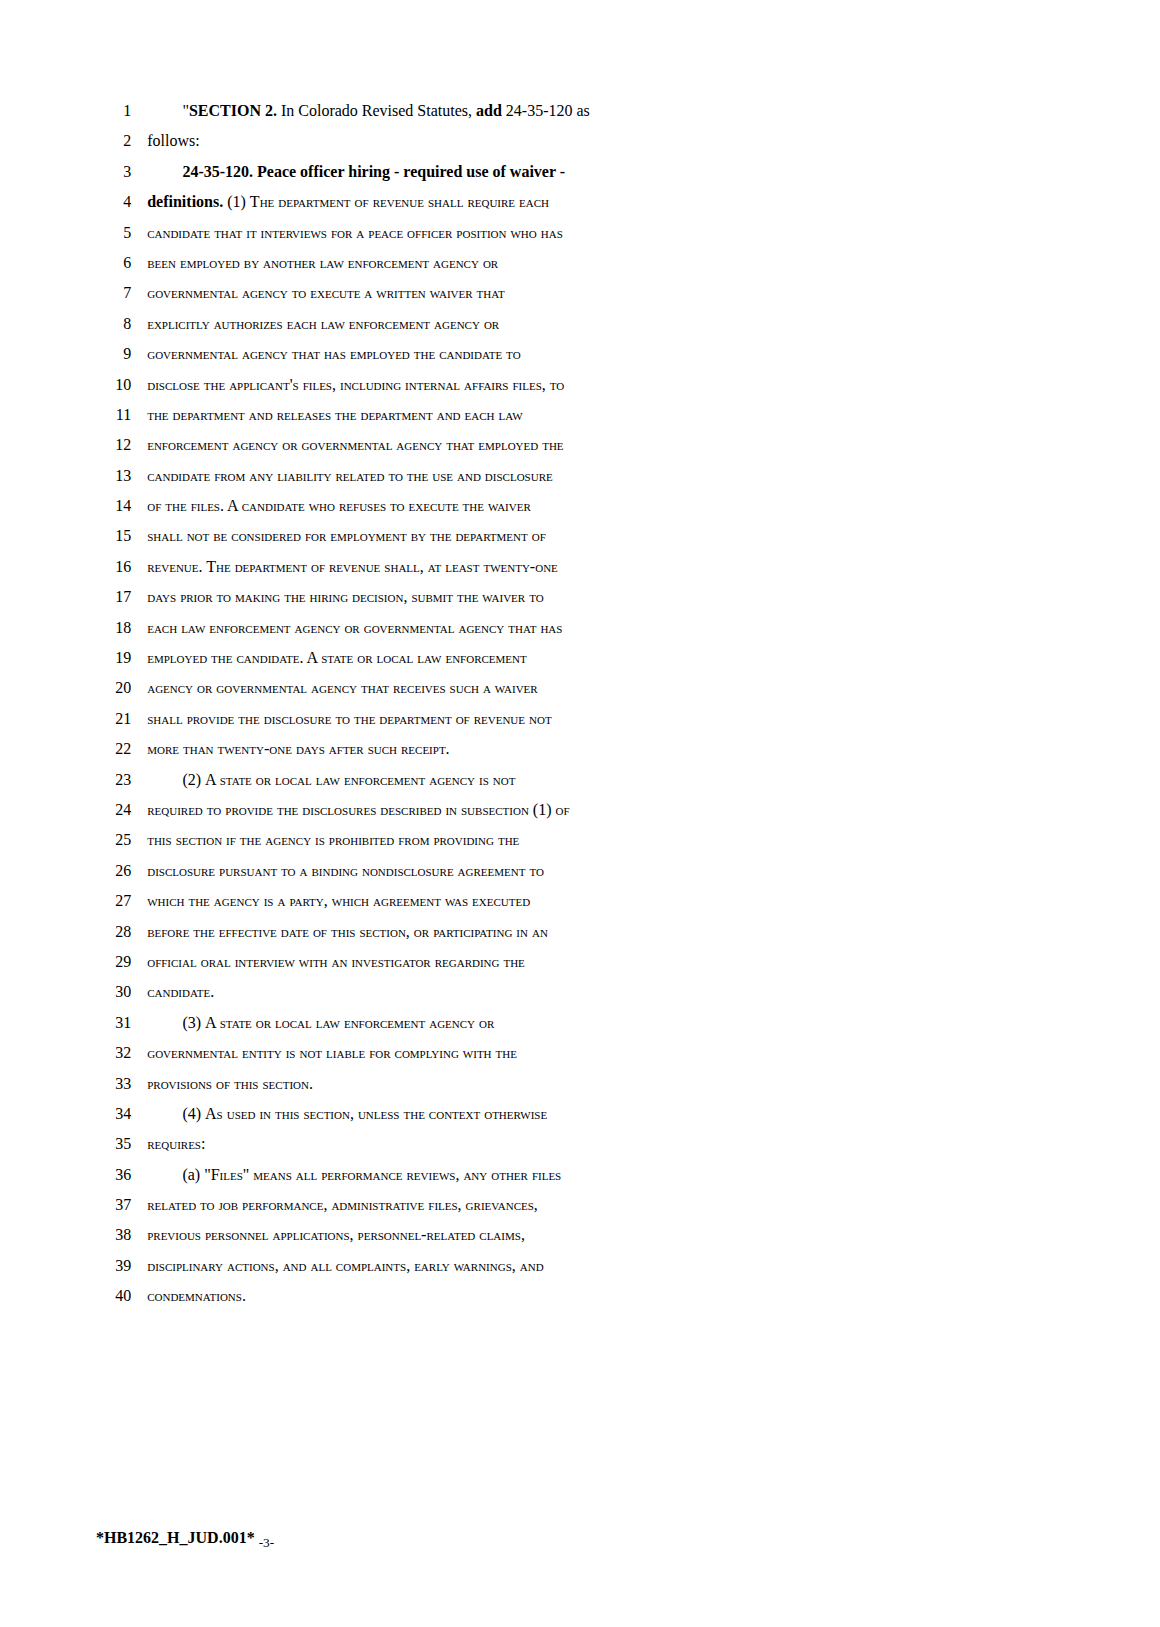"SECTION 2. In Colorado Revised Statutes, add 24-35-120 as
follows:
24-35-120. Peace officer hiring - required use of waiver -
definitions. (1) The department of revenue shall require each
candidate that it interviews for a peace officer position who has
been employed by another law enforcement agency or
governmental agency to execute a written waiver that
explicitly authorizes each law enforcement agency or
governmental agency that has employed the candidate to
disclose the applicant's files, including internal affairs files, to
the department and releases the department and each law
enforcement agency or governmental agency that employed the
candidate from any liability related to the use and disclosure
of the files. A candidate who refuses to execute the waiver
shall not be considered for employment by the department of
revenue. The department of revenue shall, at least twenty-one
days prior to making the hiring decision, submit the waiver to
each law enforcement agency or governmental agency that has
employed the candidate. A state or local law enforcement
agency or governmental agency that receives such a waiver
shall provide the disclosure to the department of revenue not
more than twenty-one days after such receipt.
(2) A state or local law enforcement agency is not
required to provide the disclosures described in subsection (1) of
this section if the agency is prohibited from providing the
disclosure pursuant to a binding nondisclosure agreement to
which the agency is a party, which agreement was executed
before the effective date of this section, or participating in an
official oral interview with an investigator regarding the
candidate.
(3) A state or local law enforcement agency or
governmental entity is not liable for complying with the
provisions of this section.
(4) As used in this section, unless the context otherwise
requires:
(a) "Files" means all performance reviews, any other files
related to job performance, administrative files, grievances,
previous personnel applications, personnel-related claims,
disciplinary actions, and all complaints, early warnings, and
condemnations.
*HB1262_H_JUD.001* -3-